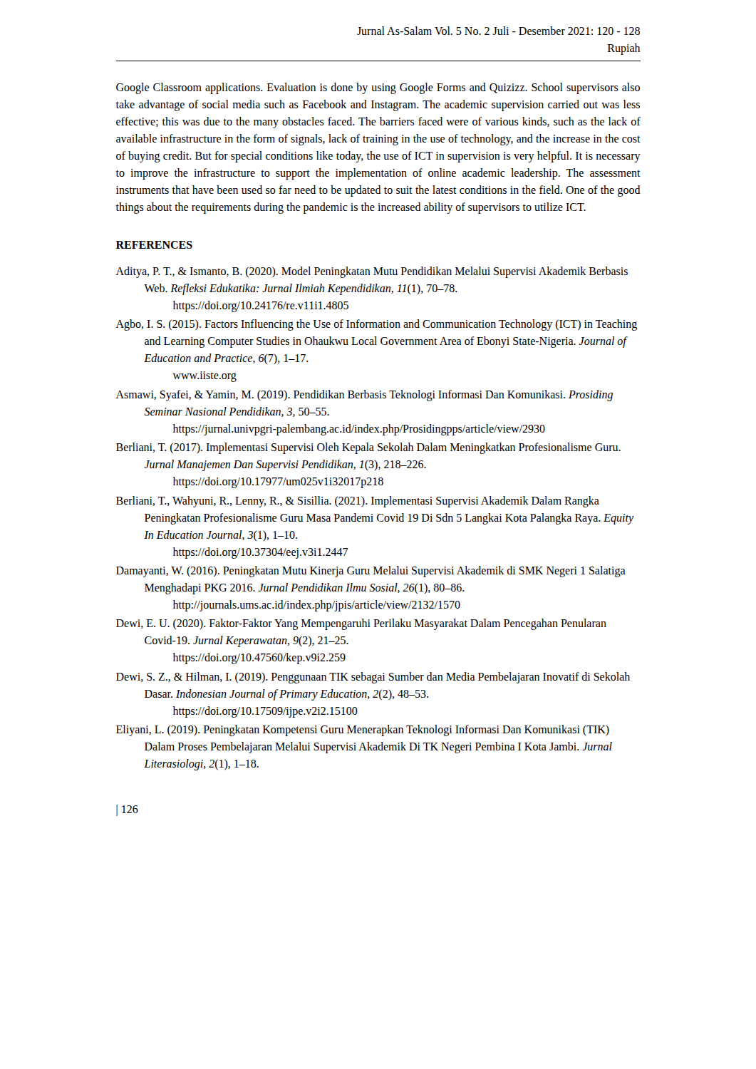Jurnal As-Salam Vol. 5 No. 2 Juli - Desember 2021: 120 - 128 Rupiah
Google Classroom applications. Evaluation is done by using Google Forms and Quizizz. School supervisors also take advantage of social media such as Facebook and Instagram. The academic supervision carried out was less effective; this was due to the many obstacles faced. The barriers faced were of various kinds, such as the lack of available infrastructure in the form of signals, lack of training in the use of technology, and the increase in the cost of buying credit. But for special conditions like today, the use of ICT in supervision is very helpful. It is necessary to improve the infrastructure to support the implementation of online academic leadership. The assessment instruments that have been used so far need to be updated to suit the latest conditions in the field. One of the good things about the requirements during the pandemic is the increased ability of supervisors to utilize ICT.
REFERENCES
Aditya, P. T., & Ismanto, B. (2020). Model Peningkatan Mutu Pendidikan Melalui Supervisi Akademik Berbasis Web. Refleksi Edukatika: Jurnal Ilmiah Kependidikan, 11(1), 70–78. https://doi.org/10.24176/re.v11i1.4805
Agbo, I. S. (2015). Factors Influencing the Use of Information and Communication Technology (ICT) in Teaching and Learning Computer Studies in Ohaukwu Local Government Area of Ebonyi State-Nigeria. Journal of Education and Practice, 6(7), 1–17. www.iiste.org
Asmawi, Syafei, & Yamin, M. (2019). Pendidikan Berbasis Teknologi Informasi Dan Komunikasi. Prosiding Seminar Nasional Pendidikan, 3, 50–55. https://jurnal.univpgri-palembang.ac.id/index.php/Prosidingpps/article/view/2930
Berliani, T. (2017). Implementasi Supervisi Oleh Kepala Sekolah Dalam Meningkatkan Profesionalisme Guru. Jurnal Manajemen Dan Supervisi Pendidikan, 1(3), 218–226. https://doi.org/10.17977/um025v1i32017p218
Berliani, T., Wahyuni, R., Lenny, R., & Sisillia. (2021). Implementasi Supervisi Akademik Dalam Rangka Peningkatan Profesionalisme Guru Masa Pandemi Covid 19 Di Sdn 5 Langkai Kota Palangka Raya. Equity In Education Journal, 3(1), 1–10. https://doi.org/10.37304/eej.v3i1.2447
Damayanti, W. (2016). Peningkatan Mutu Kinerja Guru Melalui Supervisi Akademik di SMK Negeri 1 Salatiga Menghadapi PKG 2016. Jurnal Pendidikan Ilmu Sosial, 26(1), 80–86. http://journals.ums.ac.id/index.php/jpis/article/view/2132/1570
Dewi, E. U. (2020). Faktor-Faktor Yang Mempengaruhi Perilaku Masyarakat Dalam Pencegahan Penularan Covid-19. Jurnal Keperawatan, 9(2), 21–25. https://doi.org/10.47560/kep.v9i2.259
Dewi, S. Z., & Hilman, I. (2019). Penggunaan TIK sebagai Sumber dan Media Pembelajaran Inovatif di Sekolah Dasar. Indonesian Journal of Primary Education, 2(2), 48–53. https://doi.org/10.17509/ijpe.v2i2.15100
Eliyani, L. (2019). Peningkatan Kompetensi Guru Menerapkan Teknologi Informasi Dan Komunikasi (TIK) Dalam Proses Pembelajaran Melalui Supervisi Akademik Di TK Negeri Pembina I Kota Jambi. Jurnal Literasiologi, 2(1), 1–18.
| 126